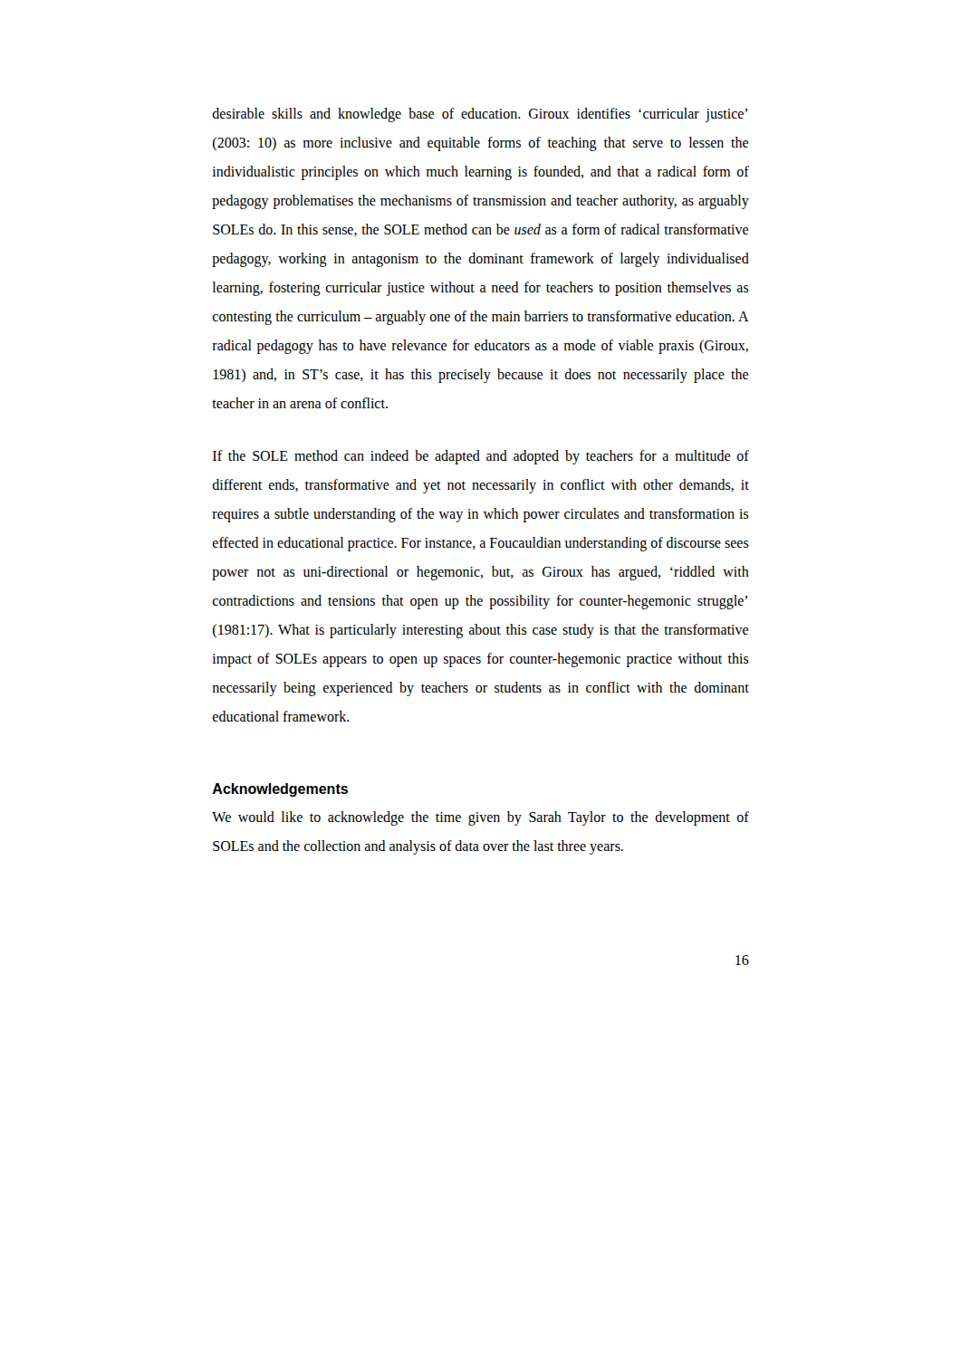desirable skills and knowledge base of education. Giroux identifies ‘curricular justice’ (2003: 10) as more inclusive and equitable forms of teaching that serve to lessen the individualistic principles on which much learning is founded, and that a radical form of pedagogy problematises the mechanisms of transmission and teacher authority, as arguably SOLEs do. In this sense, the SOLE method can be used as a form of radical transformative pedagogy, working in antagonism to the dominant framework of largely individualised learning, fostering curricular justice without a need for teachers to position themselves as contesting the curriculum – arguably one of the main barriers to transformative education. A radical pedagogy has to have relevance for educators as a mode of viable praxis (Giroux, 1981) and, in ST’s case, it has this precisely because it does not necessarily place the teacher in an arena of conflict.
If the SOLE method can indeed be adapted and adopted by teachers for a multitude of different ends, transformative and yet not necessarily in conflict with other demands, it requires a subtle understanding of the way in which power circulates and transformation is effected in educational practice. For instance, a Foucauldian understanding of discourse sees power not as uni-directional or hegemonic, but, as Giroux has argued, ‘riddled with contradictions and tensions that open up the possibility for counter-hegemonic struggle’ (1981:17). What is particularly interesting about this case study is that the transformative impact of SOLEs appears to open up spaces for counter-hegemonic practice without this necessarily being experienced by teachers or students as in conflict with the dominant educational framework.
Acknowledgements
We would like to acknowledge the time given by Sarah Taylor to the development of SOLEs and the collection and analysis of data over the last three years.
16